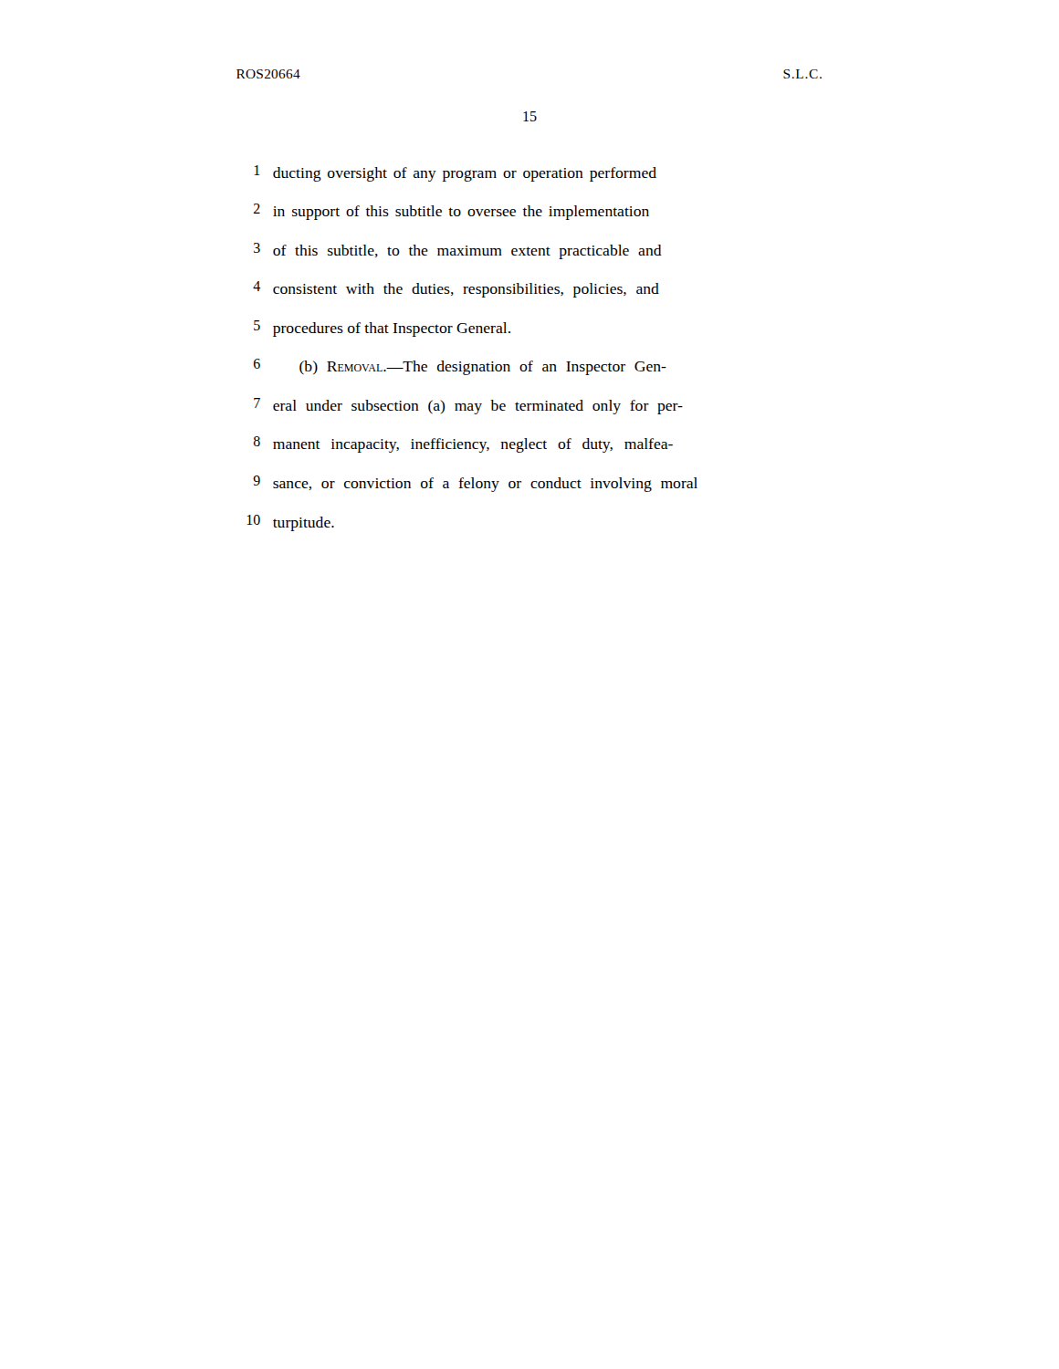ROS20664 S.L.C.
15
ducting oversight of any program or operation performed
in support of this subtitle to oversee the implementation
of this subtitle, to the maximum extent practicable and
consistent with the duties, responsibilities, policies, and
procedures of that Inspector General.
(b) Removal.—The designation of an Inspector Gen-
eral under subsection (a) may be terminated only for per-
manent incapacity, inefficiency, neglect of duty, malfea-
sance, or conviction of a felony or conduct involving moral
turpitude.